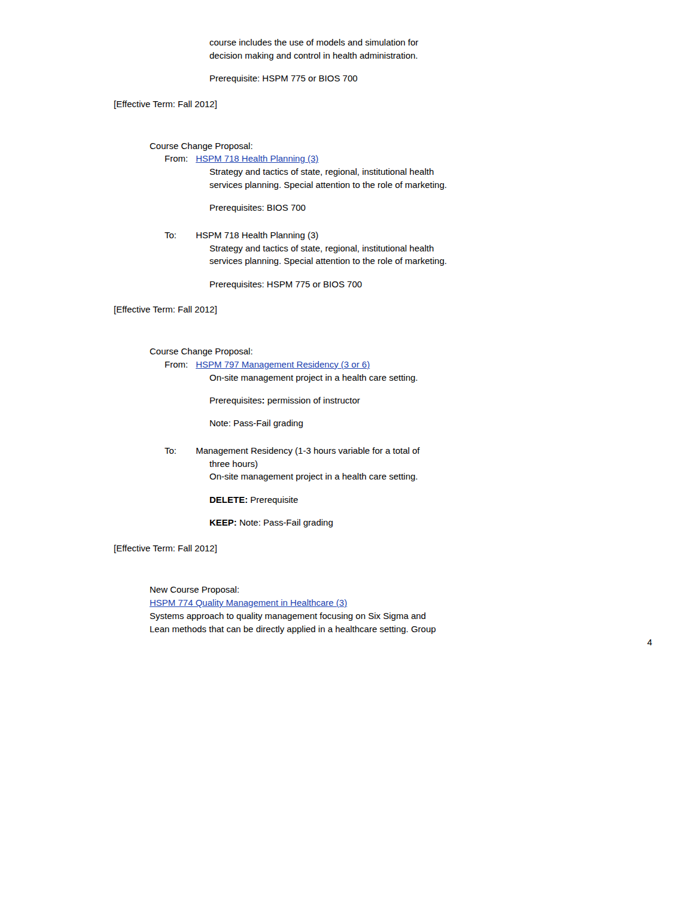course includes the use of models and simulation for
decision making and control in health administration.
Prerequisite: HSPM 775 or BIOS 700
[Effective Term: Fall 2012]
Course Change Proposal:
From: HSPM 718 Health Planning (3)
Strategy and tactics of state, regional, institutional health
services planning. Special attention to the role of marketing.
Prerequisites: BIOS 700
To: HSPM 718 Health Planning (3)
Strategy and tactics of state, regional, institutional health
services planning. Special attention to the role of marketing.
Prerequisites: HSPM 775 or BIOS 700
[Effective Term: Fall 2012]
Course Change Proposal:
From: HSPM 797 Management Residency (3 or 6)
On-site management project in a health care setting.
Prerequisites: permission of instructor
Note: Pass-Fail grading
To: Management Residency (1-3 hours variable for a total of
three hours)
On-site management project in a health care setting.
DELETE: Prerequisite
KEEP: Note: Pass-Fail grading
[Effective Term: Fall 2012]
New Course Proposal:
HSPM 774 Quality Management in Healthcare (3)
Systems approach to quality management focusing on Six Sigma and
Lean methods that can be directly applied in a healthcare setting. Group
4